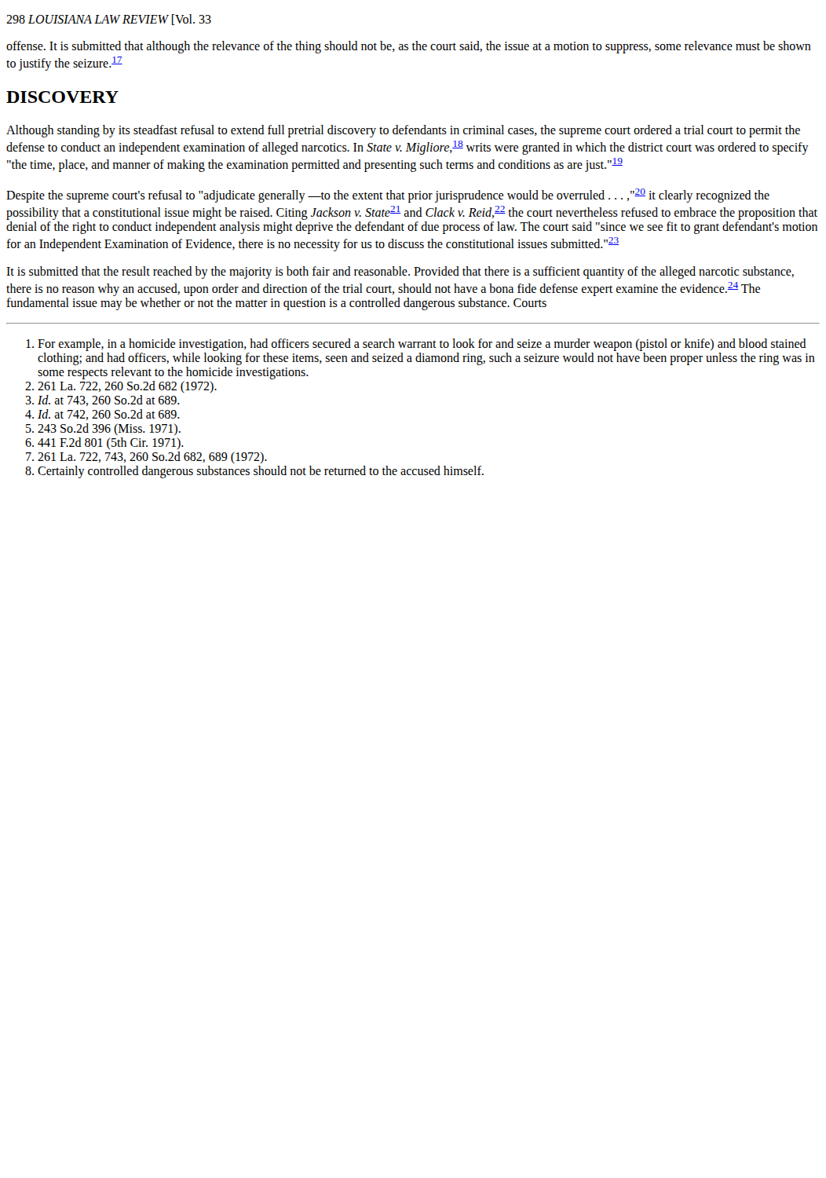298 LOUISIANA LAW REVIEW [Vol. 33
offense. It is submitted that although the relevance of the thing should not be, as the court said, the issue at a motion to suppress, some relevance must be shown to justify the seizure.17
DISCOVERY
Although standing by its steadfast refusal to extend full pretrial discovery to defendants in criminal cases, the supreme court ordered a trial court to permit the defense to conduct an independent examination of alleged narcotics. In State v. Migliore,18 writs were granted in which the district court was ordered to specify "the time, place, and manner of making the examination permitted and presenting such terms and conditions as are just."19
Despite the supreme court's refusal to "adjudicate generally —to the extent that prior jurisprudence would be overruled . . . ,"20 it clearly recognized the possibility that a constitutional issue might be raised. Citing Jackson v. State21 and Clack v. Reid,22 the court nevertheless refused to embrace the proposition that denial of the right to conduct independent analysis might deprive the defendant of due process of law. The court said "since we see fit to grant defendant's motion for an Independent Examination of Evidence, there is no necessity for us to discuss the constitutional issues submitted."23
It is submitted that the result reached by the majority is both fair and reasonable. Provided that there is a sufficient quantity of the alleged narcotic substance, there is no reason why an accused, upon order and direction of the trial court, should not have a bona fide defense expert examine the evidence.24 The fundamental issue may be whether or not the matter in question is a controlled dangerous substance. Courts
For example, in a homicide investigation, had officers secured a search warrant to look for and seize a murder weapon (pistol or knife) and blood stained clothing; and had officers, while looking for these items, seen and seized a diamond ring, such a seizure would not have been proper unless the ring was in some respects relevant to the homicide investigations.
261 La. 722, 260 So.2d 682 (1972).
Id. at 743, 260 So.2d at 689.
Id. at 742, 260 So.2d at 689.
243 So.2d 396 (Miss. 1971).
441 F.2d 801 (5th Cir. 1971).
261 La. 722, 743, 260 So.2d 682, 689 (1972).
Certainly controlled dangerous substances should not be returned to the accused himself.